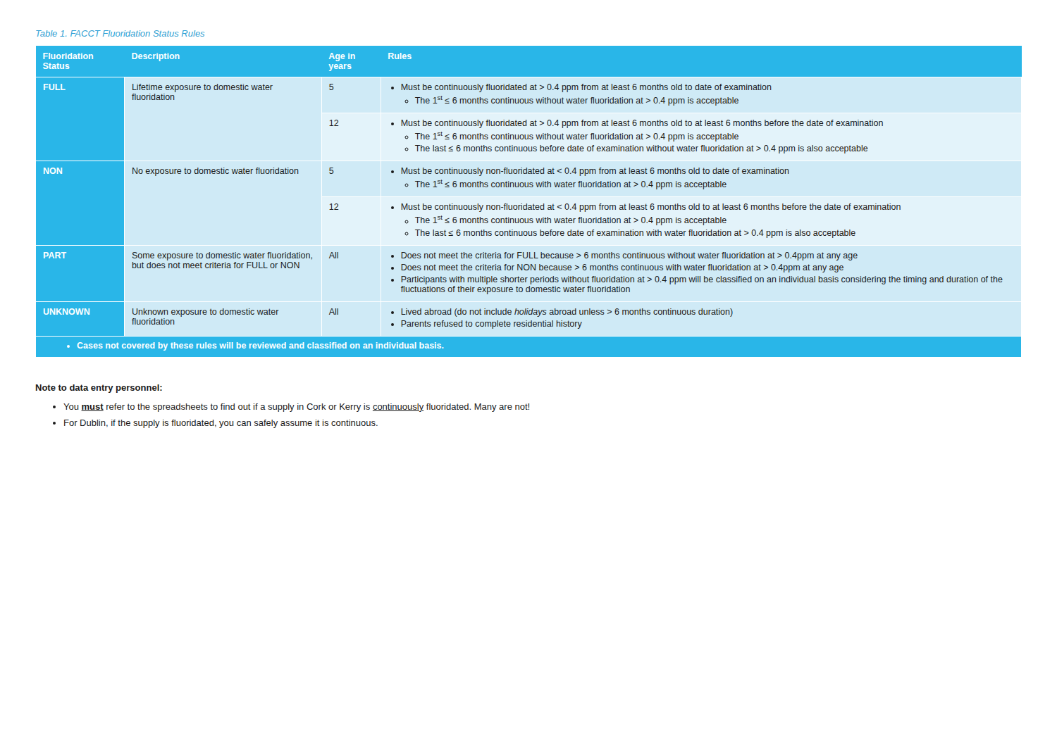Table 1. FACCT Fluoridation Status Rules
| Fluoridation Status | Description | Age in years | Rules |
| --- | --- | --- | --- |
| FULL | Lifetime exposure to domestic water fluoridation | 5 | Must be continuously fluoridated at > 0.4 ppm from at least 6 months old to date of examination The 1 st ≤ 6 months continuous without water fluoridation at > 0.4 ppm is acceptable |
| 12 | Must be continuously fluoridated at > 0.4 ppm from at least 6 months old to at least 6 months before the date of examination The 1 st ≤ 6 months continuous without water fluoridation at > 0.4 ppm is acceptable The last ≤ 6 months continuous before date of examination without water fluoridation at > 0.4 ppm is also acceptable |
| NON | No exposure to domestic water fluoridation | 5 | Must be continuously non-fluoridated at < 0.4 ppm from at least 6 months old to date of examination The 1 st ≤ 6 months continuous with water fluoridation at > 0.4 ppm is acceptable |
| 12 | Must be continuously non-fluoridated at < 0.4 ppm from at least 6 months old to at least 6 months before the date of examination The 1 st ≤ 6 months continuous with water fluoridation at > 0.4 ppm is acceptable The last ≤ 6 months continuous before date of examination with water fluoridation at > 0.4 ppm is also acceptable |
| PART | Some exposure to domestic water fluoridation, but does not meet criteria for FULL or NON | All | Does not meet the criteria for FULL because > 6 months continuous without water fluoridation at > 0.4ppm at any age Does not meet the criteria for NON because > 6 months continuous with water fluoridation at > 0.4ppm at any age Participants with multiple shorter periods without fluoridation at > 0.4 ppm will be classified on an individual basis considering the timing and duration of the fluctuations of their exposure to domestic water fluoridation |
| UNKNOWN | Unknown exposure to domestic water fluoridation | All | Lived abroad (do not include holidays abroad unless > 6 months continuous duration) Parents refused to complete residential history |
| Cases not covered by these rules will be reviewed and classified on an individual basis. |
Note to data entry personnel:
You must refer to the spreadsheets to find out if a supply in Cork or Kerry is continuously fluoridated. Many are not!
For Dublin, if the supply is fluoridated, you can safely assume it is continuous.